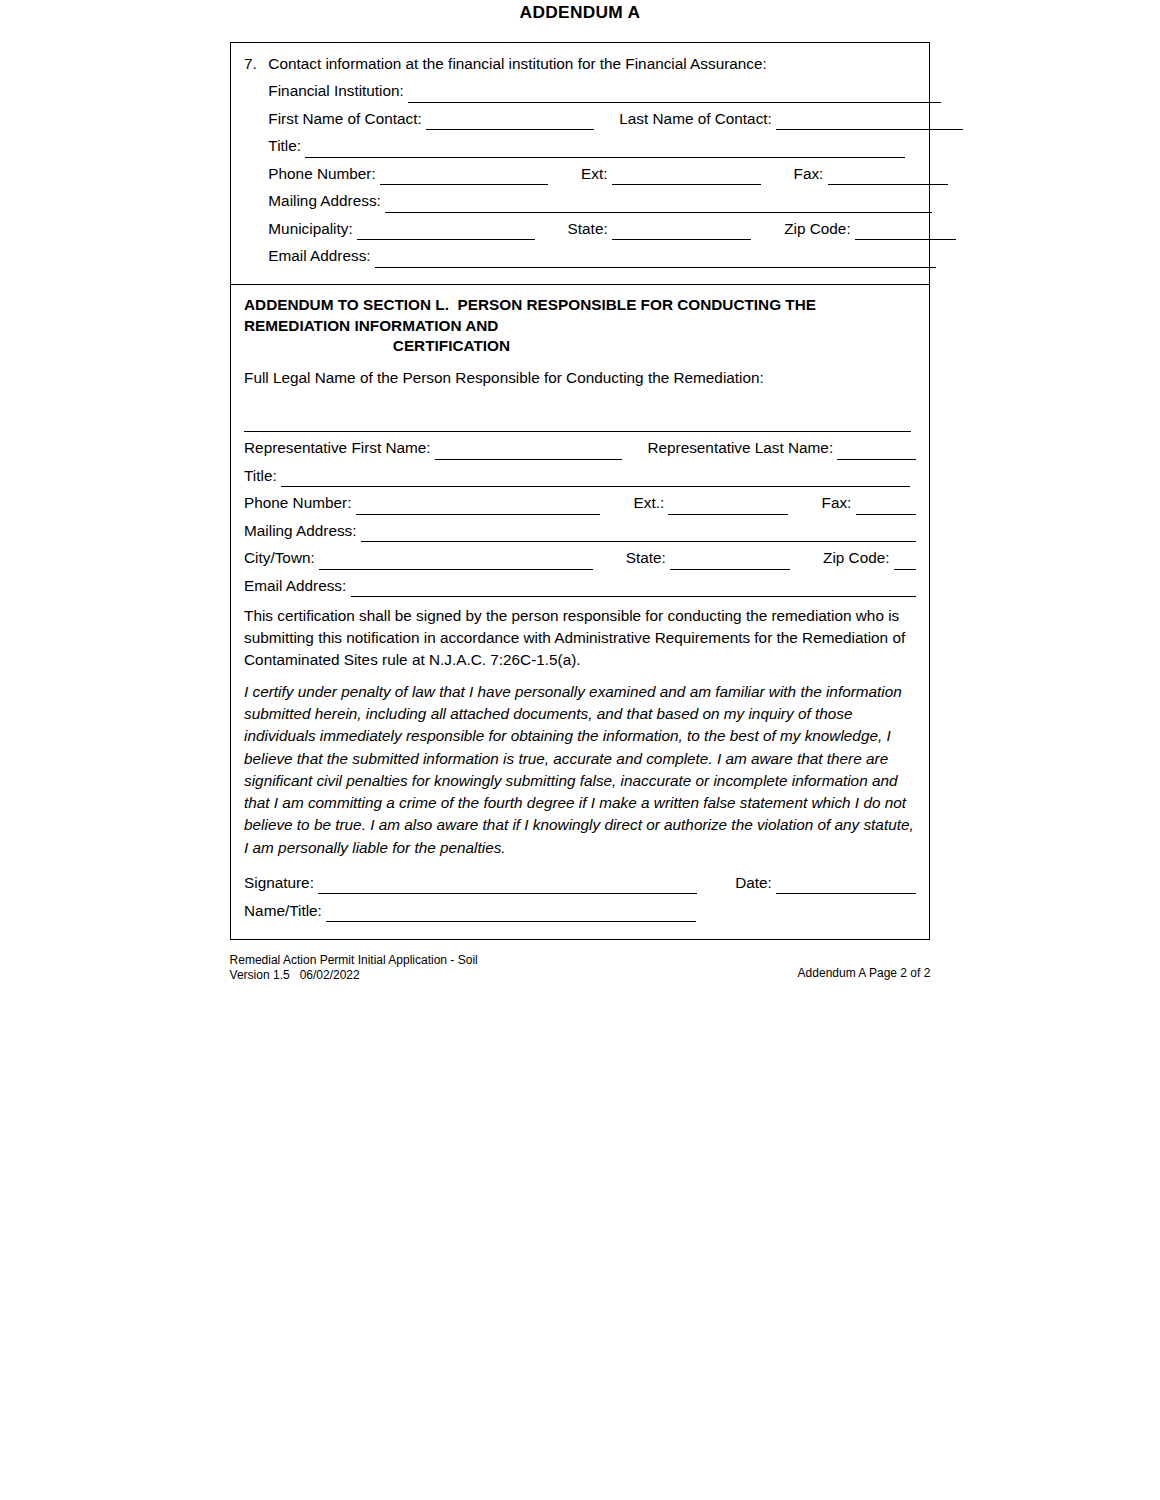ADDENDUM A
7.
Contact information at the financial institution for the Financial Assurance:
Financial Institution:
First Name of Contact: Last Name of Contact:
Title:
Phone Number: Ext: Fax:
Mailing Address:
Municipality: State: Zip Code:
Email Address:
ADDENDUM TO SECTION L. PERSON RESPONSIBLE FOR CONDUCTING THE REMEDIATION INFORMATION AND
CERTIFICATION
Full Legal Name of the Person Responsible for Conducting the Remediation:
Representative First Name: Representative Last Name:
Title:
Phone Number: Ext.: Fax:
Mailing Address:
City/Town: State: Zip Code:
Email Address:
This certification shall be signed by the person responsible for conducting the remediation who is submitting this notification in accordance with Administrative Requirements for the Remediation of Contaminated Sites rule at N.J.A.C. 7:26C-1.5(a).
I certify under penalty of law that I have personally examined and am familiar with the information submitted herein, including all attached documents, and that based on my inquiry of those individuals immediately responsible for obtaining the information, to the best of my knowledge, I believe that the submitted information is true, accurate and complete. I am aware that there are significant civil penalties for knowingly submitting false, inaccurate or incomplete information and that I am committing a crime of the fourth degree if I make a written false statement which I do not believe to be true. I am also aware that if I knowingly direct or authorize the violation of any statute, I am personally liable for the penalties.
Signature: Date:
Name/Title:
Remedial Action Permit Initial Application - Soil
Version 1.5 06/02/2022
Addendum A Page 2 of 2